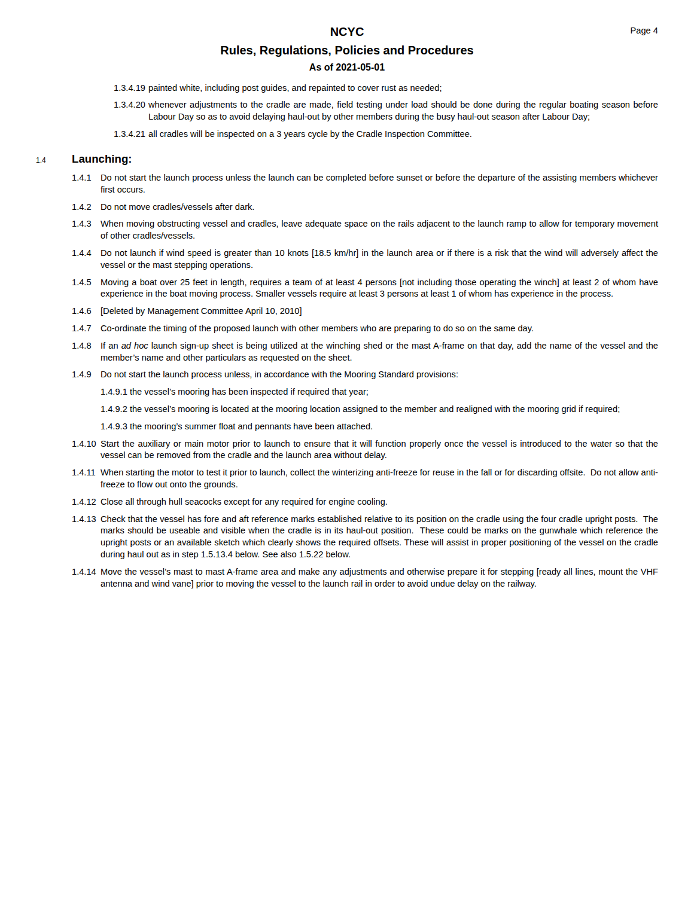Page 4
NCYC
Rules, Regulations, Policies and Procedures
As of 2021-05-01
1.3.4.19 painted white, including post guides, and repainted to cover rust as needed;
1.3.4.20 whenever adjustments to the cradle are made, field testing under load should be done during the regular boating season before Labour Day so as to avoid delaying haul-out by other members during the busy haul-out season after Labour Day;
1.3.4.21 all cradles will be inspected on a 3 years cycle by the Cradle Inspection Committee.
1.4 Launching:
1.4.1 Do not start the launch process unless the launch can be completed before sunset or before the departure of the assisting members whichever first occurs.
1.4.2 Do not move cradles/vessels after dark.
1.4.3 When moving obstructing vessel and cradles, leave adequate space on the rails adjacent to the launch ramp to allow for temporary movement of other cradles/vessels.
1.4.4 Do not launch if wind speed is greater than 10 knots [18.5 km/hr] in the launch area or if there is a risk that the wind will adversely affect the vessel or the mast stepping operations.
1.4.5 Moving a boat over 25 feet in length, requires a team of at least 4 persons [not including those operating the winch] at least 2 of whom have experience in the boat moving process. Smaller vessels require at least 3 persons at least 1 of whom has experience in the process.
1.4.6 [Deleted by Management Committee April 10, 2010]
1.4.7 Co-ordinate the timing of the proposed launch with other members who are preparing to do so on the same day.
1.4.8 If an ad hoc launch sign-up sheet is being utilized at the winching shed or the mast A-frame on that day, add the name of the vessel and the member’s name and other particulars as requested on the sheet.
1.4.9 Do not start the launch process unless, in accordance with the Mooring Standard provisions:
1.4.9.1 the vessel’s mooring has been inspected if required that year;
1.4.9.2 the vessel’s mooring is located at the mooring location assigned to the member and realigned with the mooring grid if required;
1.4.9.3 the mooring’s summer float and pennants have been attached.
1.4.10 Start the auxiliary or main motor prior to launch to ensure that it will function properly once the vessel is introduced to the water so that the vessel can be removed from the cradle and the launch area without delay.
1.4.11 When starting the motor to test it prior to launch, collect the winterizing anti-freeze for reuse in the fall or for discarding offsite. Do not allow anti-freeze to flow out onto the grounds.
1.4.12 Close all through hull seacocks except for any required for engine cooling.
1.4.13 Check that the vessel has fore and aft reference marks established relative to its position on the cradle using the four cradle upright posts. The marks should be useable and visible when the cradle is in its haul-out position. These could be marks on the gunwhale which reference the upright posts or an available sketch which clearly shows the required offsets. These will assist in proper positioning of the vessel on the cradle during haul out as in step 1.5.13.4 below. See also 1.5.22 below.
1.4.14 Move the vessel’s mast to mast A-frame area and make any adjustments and otherwise prepare it for stepping [ready all lines, mount the VHF antenna and wind vane] prior to moving the vessel to the launch rail in order to avoid undue delay on the railway.